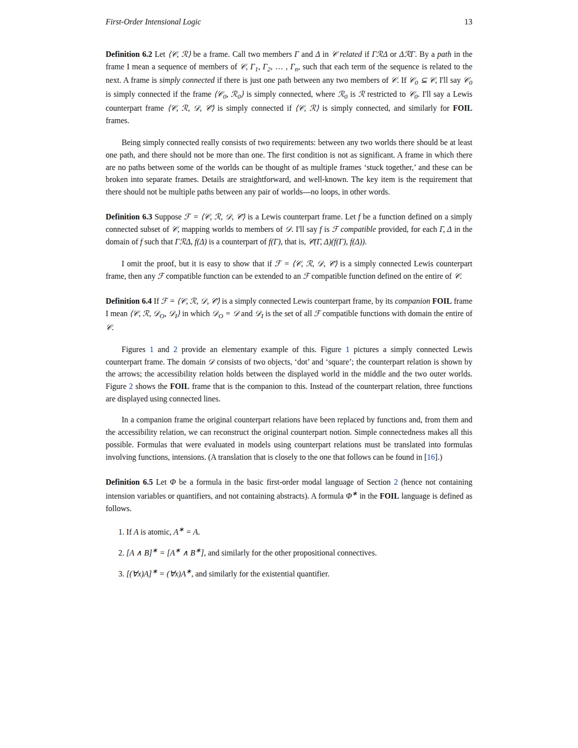First-Order Intensional Logic 13
Definition 6.2 Let ⟨𝒞, ℛ⟩ be a frame. Call two members Γ and Δ in 𝒞 related if ΓℛΔ or ΔℛΓ. By a path in the frame I mean a sequence of members of 𝒞, Γ1, Γ2, … , Γn, such that each term of the sequence is related to the next. A frame is simply connected if there is just one path between any two members of 𝒞. If 𝒞0 ⊆ 𝒞, I'll say 𝒞0 is simply connected if the frame ⟨𝒞0, ℛ0⟩ is simply connected, where ℛ0 is ℛ restricted to 𝒞0. I'll say a Lewis counterpart frame ⟨𝒞, ℛ, 𝒟, 𝒞̂⟩ is simply connected if ⟨𝒞, ℛ⟩ is simply connected, and similarly for FOIL frames.
Being simply connected really consists of two requirements: between any two worlds there should be at least one path, and there should not be more than one. The first condition is not as significant. A frame in which there are no paths between some of the worlds can be thought of as multiple frames ‘stuck together,’ and these can be broken into separate frames. Details are straightforward, and well-known. The key item is the requirement that there should not be multiple paths between any pair of worlds—no loops, in other words.
Definition 6.3 Suppose ℱ = ⟨𝒞, ℛ, 𝒟, 𝒞̂⟩ is a Lewis counterpart frame. Let f be a function defined on a simply connected subset of 𝒞, mapping worlds to members of 𝒟. I'll say f is ℱ compatible provided, for each Γ, Δ in the domain of f such that ΓℛΔ, f(Δ) is a counterpart of f(Γ), that is, 𝒞̂(Γ, Δ)(f(Γ), f(Δ)).
I omit the proof, but it is easy to show that if ℱ = ⟨𝒞, ℛ, 𝒟, 𝒞̂⟩ is a simply connected Lewis counterpart frame, then any ℱ compatible function can be extended to an ℱ compatible function defined on the entire of 𝒞.
Definition 6.4 If ℱ = ⟨𝒞, ℛ, 𝒟, 𝒞̂⟩ is a simply connected Lewis counterpart frame, by its companion FOIL frame I mean ⟨𝒞, ℛ, 𝒟O, 𝒟I⟩ in which 𝒟O = 𝒟 and 𝒟I is the set of all ℱ compatible functions with domain the entire of 𝒞.
Figures 1 and 2 provide an elementary example of this. Figure 1 pictures a simply connected Lewis counterpart frame. The domain 𝒟 consists of two objects, ‘dot’ and ‘square’; the counterpart relation is shown by the arrows; the accessibility relation holds between the displayed world in the middle and the two outer worlds. Figure 2 shows the FOIL frame that is the companion to this. Instead of the counterpart relation, three functions are displayed using connected lines.
In a companion frame the original counterpart relations have been replaced by functions and, from them and the accessibility relation, we can reconstruct the original counterpart notion. Simple connectedness makes all this possible. Formulas that were evaluated in models using counterpart relations must be translated into formulas involving functions, intensions. (A translation that is closely to the one that follows can be found in [16].)
Definition 6.5 Let Φ be a formula in the basic first-order modal language of Section 2 (hence not containing intension variables or quantifiers, and not containing abstracts). A formula Φ∗ in the FOIL language is defined as follows.
If A is atomic, A∗ = A.
[A ∧ B]∗ = [A∗ ∧ B∗], and similarly for the other propositional connectives.
[(∀x)A]∗ = (∀x)A∗, and similarly for the existential quantifier.